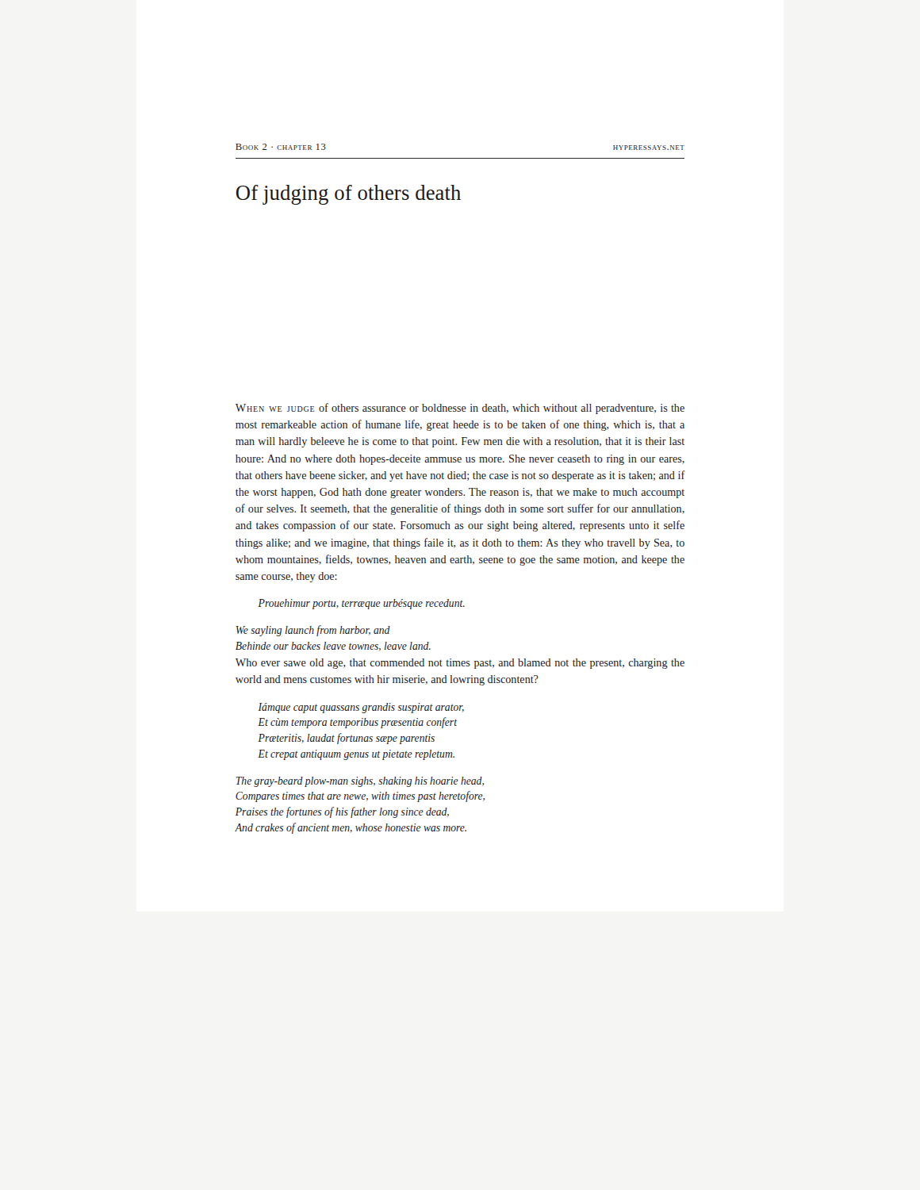Book 2 · Chapter 13 HyperEssays.net
Of judging of others death
When we judge of others assurance or boldnesse in death, which without all peradventure, is the most remarkeable action of humane life, great heede is to be taken of one thing, which is, that a man will hardly beleeve he is come to that point. Few men die with a resolution, that it is their last houre: And no where doth hopes-deceite ammuse us more. She never ceaseth to ring in our eares, that others have beene sicker, and yet have not died; the case is not so desperate as it is taken; and if the worst happen, God hath done greater wonders. The reason is, that we make to much accoumpt of our selves. It seemeth, that the generalitie of things doth in some sort suffer for our annullation, and takes compassion of our state. Forsomuch as our sight being altered, represents unto it selfe things alike; and we imagine, that things faile it, as it doth to them: As they who travell by Sea, to whom mountaines, fields, townes, heaven and earth, seene to goe the same motion, and keepe the same course, they doe:
Prouehimur portu, terræque urbésque recedunt.
We sayling launch from harbor, and
Behinde our backes leave townes, leave land.
Who ever sawe old age, that commended not times past, and blamed not the present, charging the world and mens customes with hir miserie, and lowring discontent?
Iámque caput quassans grandis suspirat arator,
Et cùm tempora temporibus præsentia confert
Præteritis, laudat fortunas sæpe parentis
Et crepat antiquum genus ut pietate repletum.
The gray-beard plow-man sighs, shaking his hoarie head,
Compares times that are newe, with times past heretofore,
Praises the fortunes of his father long since dead,
And crakes of ancient men, whose honestie was more.